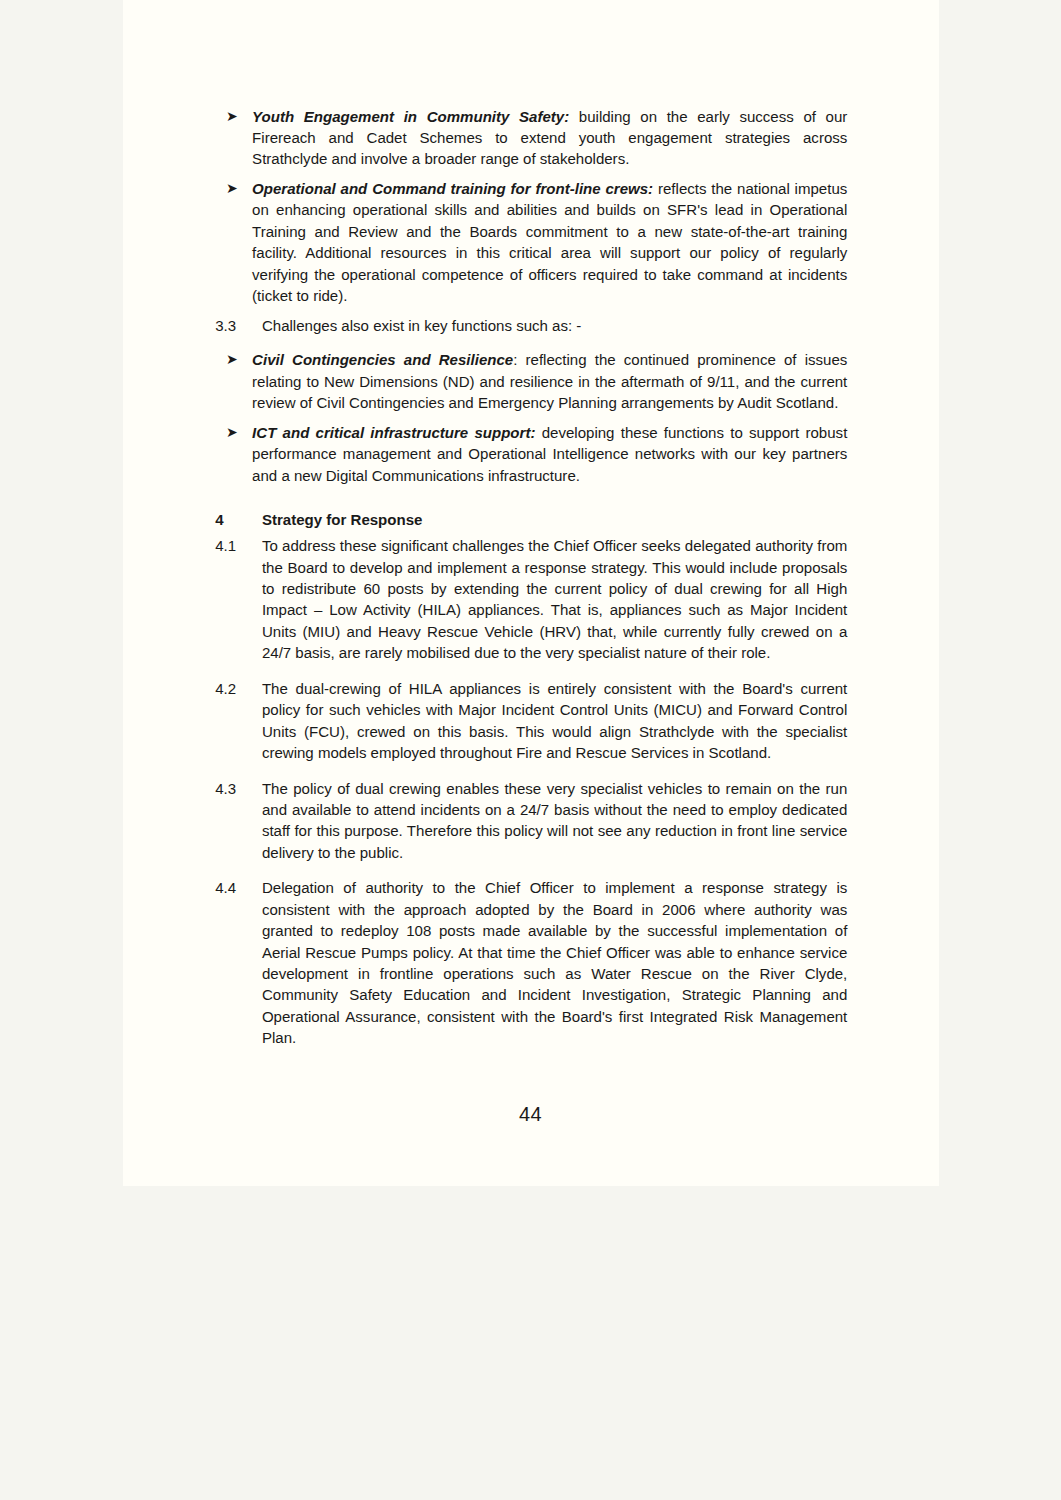Youth Engagement in Community Safety: building on the early success of our Firereach and Cadet Schemes to extend youth engagement strategies across Strathclyde and involve a broader range of stakeholders.
Operational and Command training for front-line crews: reflects the national impetus on enhancing operational skills and abilities and builds on SFR's lead in Operational Training and Review and the Boards commitment to a new state-of-the-art training facility. Additional resources in this critical area will support our policy of regularly verifying the operational competence of officers required to take command at incidents (ticket to ride).
3.3
Challenges also exist in key functions such as: -
Civil Contingencies and Resilience: reflecting the continued prominence of issues relating to New Dimensions (ND) and resilience in the aftermath of 9/11, and the current review of Civil Contingencies and Emergency Planning arrangements by Audit Scotland.
ICT and critical infrastructure support: developing these functions to support robust performance management and Operational Intelligence networks with our key partners and a new Digital Communications infrastructure.
4 Strategy for Response
4.1
To address these significant challenges the Chief Officer seeks delegated authority from the Board to develop and implement a response strategy. This would include proposals to redistribute 60 posts by extending the current policy of dual crewing for all High Impact – Low Activity (HILA) appliances. That is, appliances such as Major Incident Units (MIU) and Heavy Rescue Vehicle (HRV) that, while currently fully crewed on a 24/7 basis, are rarely mobilised due to the very specialist nature of their role.
4.2
The dual-crewing of HILA appliances is entirely consistent with the Board's current policy for such vehicles with Major Incident Control Units (MICU) and Forward Control Units (FCU), crewed on this basis. This would align Strathclyde with the specialist crewing models employed throughout Fire and Rescue Services in Scotland.
4.3
The policy of dual crewing enables these very specialist vehicles to remain on the run and available to attend incidents on a 24/7 basis without the need to employ dedicated staff for this purpose. Therefore this policy will not see any reduction in front line service delivery to the public.
4.4
Delegation of authority to the Chief Officer to implement a response strategy is consistent with the approach adopted by the Board in 2006 where authority was granted to redeploy 108 posts made available by the successful implementation of Aerial Rescue Pumps policy. At that time the Chief Officer was able to enhance service development in frontline operations such as Water Rescue on the River Clyde, Community Safety Education and Incident Investigation, Strategic Planning and Operational Assurance, consistent with the Board's first Integrated Risk Management Plan.
44